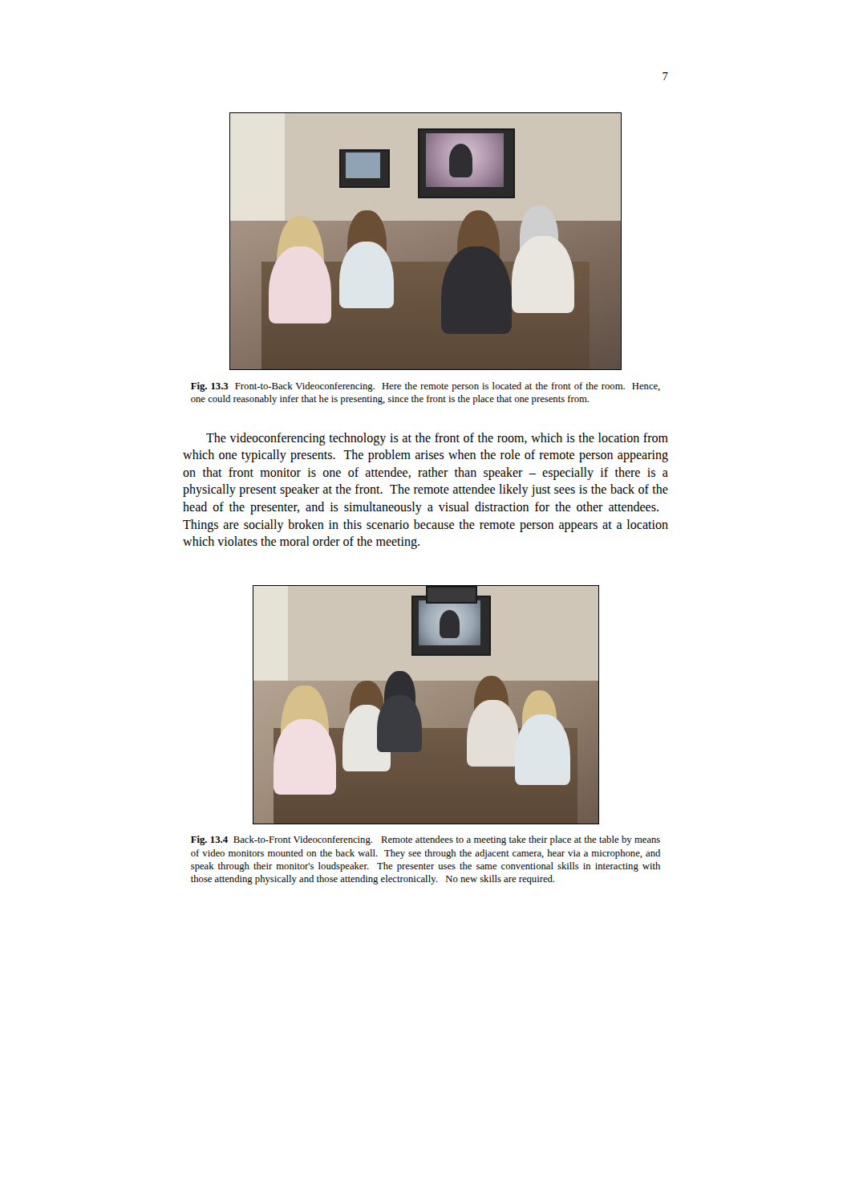7
Fig. 13.3 Front-to-Back Videoconferencing. Here the remote person is located at the front of the room. Hence, one could reasonably infer that he is presenting, since the front is the place that one presents from.
The videoconferencing technology is at the front of the room, which is the location from which one typically presents. The problem arises when the role of remote person appearing on that front monitor is one of attendee, rather than speaker – especially if there is a physically present speaker at the front. The remote attendee likely just sees is the back of the head of the presenter, and is simultaneously a visual distraction for the other attendees. Things are socially broken in this scenario because the remote person appears at a location which violates the moral order of the meeting.
Fig. 13.4 Back-to-Front Videoconferencing. Remote attendees to a meeting take their place at the table by means of video monitors mounted on the back wall. They see through the adjacent camera, hear via a microphone, and speak through their monitor's loudspeaker. The presenter uses the same conventional skills in interacting with those attending physically and those attending electronically. No new skills are required.